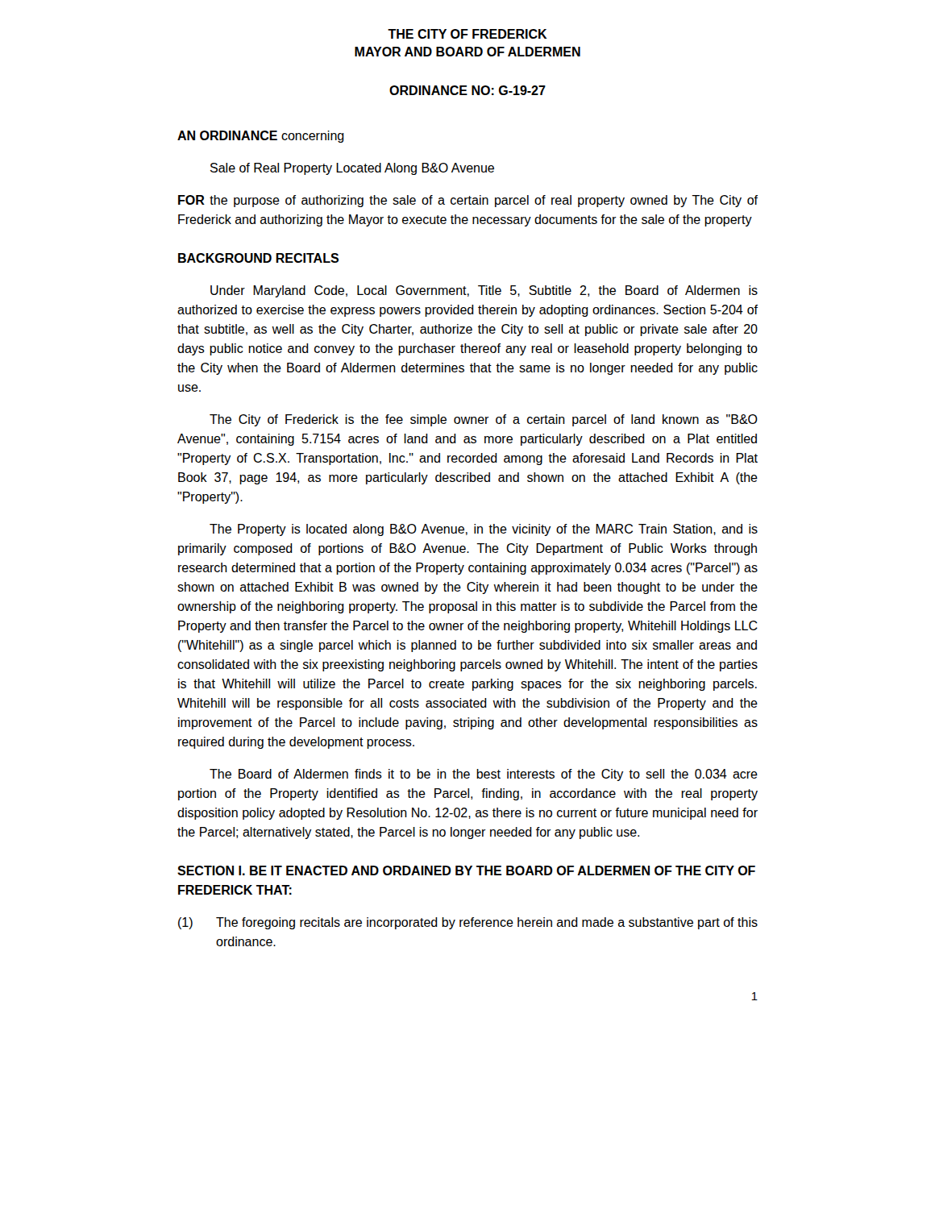THE CITY OF FREDERICK
MAYOR AND BOARD OF ALDERMEN
ORDINANCE NO: G-19-27
AN ORDINANCE concerning
Sale of Real Property Located Along B&O Avenue
FOR the purpose of authorizing the sale of a certain parcel of real property owned by The City of Frederick and authorizing the Mayor to execute the necessary documents for the sale of the property
BACKGROUND RECITALS
Under Maryland Code, Local Government, Title 5, Subtitle 2, the Board of Aldermen is authorized to exercise the express powers provided therein by adopting ordinances. Section 5-204 of that subtitle, as well as the City Charter, authorize the City to sell at public or private sale after 20 days public notice and convey to the purchaser thereof any real or leasehold property belonging to the City when the Board of Aldermen determines that the same is no longer needed for any public use.
The City of Frederick is the fee simple owner of a certain parcel of land known as "B&O Avenue", containing 5.7154 acres of land and as more particularly described on a Plat entitled "Property of C.S.X. Transportation, Inc." and recorded among the aforesaid Land Records in Plat Book 37, page 194, as more particularly described and shown on the attached Exhibit A (the "Property").
The Property is located along B&O Avenue, in the vicinity of the MARC Train Station, and is primarily composed of portions of B&O Avenue. The City Department of Public Works through research determined that a portion of the Property containing approximately 0.034 acres ("Parcel") as shown on attached Exhibit B was owned by the City wherein it had been thought to be under the ownership of the neighboring property. The proposal in this matter is to subdivide the Parcel from the Property and then transfer the Parcel to the owner of the neighboring property, Whitehill Holdings LLC ("Whitehill") as a single parcel which is planned to be further subdivided into six smaller areas and consolidated with the six preexisting neighboring parcels owned by Whitehill. The intent of the parties is that Whitehill will utilize the Parcel to create parking spaces for the six neighboring parcels. Whitehill will be responsible for all costs associated with the subdivision of the Property and the improvement of the Parcel to include paving, striping and other developmental responsibilities as required during the development process.
The Board of Aldermen finds it to be in the best interests of the City to sell the 0.034 acre portion of the Property identified as the Parcel, finding, in accordance with the real property disposition policy adopted by Resolution No. 12-02, as there is no current or future municipal need for the Parcel; alternatively stated, the Parcel is no longer needed for any public use.
SECTION I. BE IT ENACTED AND ORDAINED BY THE BOARD OF ALDERMEN OF THE CITY OF FREDERICK THAT:
(1) The foregoing recitals are incorporated by reference herein and made a substantive part of this ordinance.
1